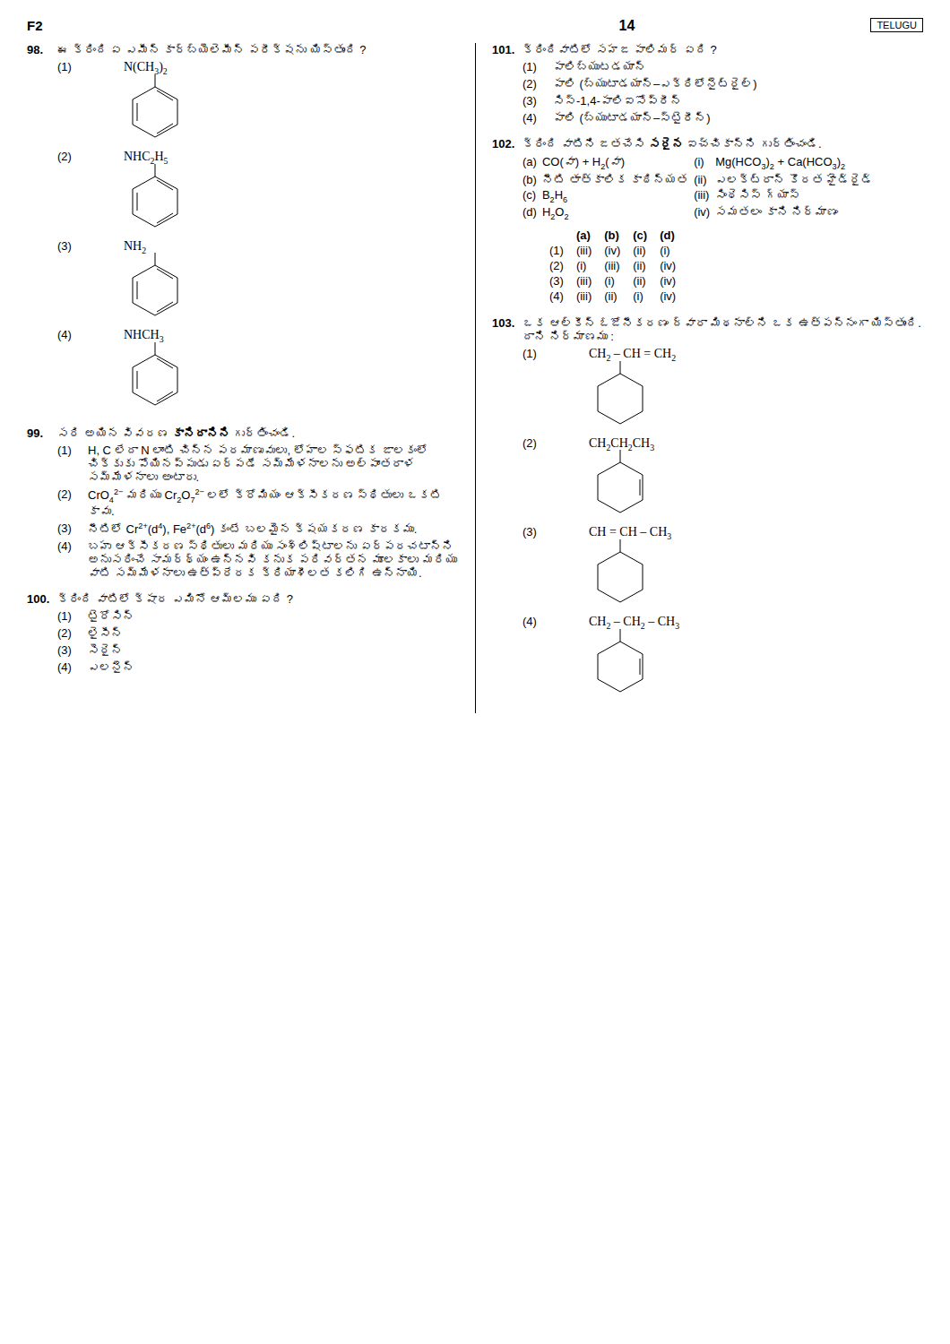F2
14
TELUGU
98.
ఈ క్రింది ఏ ఎమీన్ కార్బ్యెలెమీన్ పరీక్షను యిస్తుంది ?
(1)
N(CH3)2
(2)
NHC2H5
(3)
NH2
(4)
NHCH3
99.
సరి అయిన వివరణ కానిదానిని గుర్తించండి.
(1)
H, C లేదా N లాంటి చిన్న పరమాణువులు, లోహాల స్ఫటిక జాలకంలో చిక్కుకు పోయినప్పుడు ఏర్పడే సమ్మేళనాలను అల్పాంతరాళ సమ్మేళనాలు అంటారు.
(2)
CrO42− మరియు Cr2O72− లలో క్రోమియం ఆక్సీకరణ స్థితులు ఒకటి కావు.
(3)
నీటిలో Cr2+(d4), Fe2+(d6) కంటే బలమైన క్షయకరణ కారకము.
(4)
బహు ఆక్సీకరణ స్థితులు మరియు సంశ్లిష్టాలను ఏర్పరచటాన్ని అనుసరించే సామర్థ్యం ఉన్నవి కనుక పరివర్తన మూలకాలు మరియు వాటి సమ్మేళనాలు ఉత్ప్రేరక క్రియాశీలత కలిగి ఉన్నాయి.
100.
క్రింది వాటిలో క్షార ఎమినో ఆమ్లము ఏది ?
(1)
టైరోసిన్
(2)
లైసీన్
(3)
సెరైన్
(4)
ఎలనైన్
101.
క్రిందివాటిలో సహజ పాలిమర్ ఏది ?
(1)
పాలిబ్యుటడయాన్
(2)
పాలి (బ్యుటాడయాన్–ఎక్రిలోనైట్రైల్)
(3)
సిస్-1,4-పాలిఐసోప్రీన్
(4)
పాలి (బ్యుటాడయాన్–స్టైరీన్)
102.
క్రింది వాటిని జతచేసి సరైన ఐచ్చికాన్ని గుర్తించండి.
| (a) | CO(వా) + H 2 (వా) | (i) | Mg(HCO 3 ) 2 + Ca(HCO 3 ) 2 |
| (b) | నీటి తాత్కాలిక కాఠిన్యత | (ii) | ఎలక్ట్రాన్ కొరత హైడ్రైడ్ |
| (c) | B 2 H 6 | (iii) | సింథెసిస్ గ్యాస్ |
| (d) | H 2 O 2 | (iv) | సమతలం కాని నిర్మాణం |
| | (a) | (b) | (c) | (d) |
| --- | --- | --- | --- | --- |
| (1) | (iii) | (iv) | (ii) | (i) |
| (2) | (i) | (iii) | (ii) | (iv) |
| (3) | (iii) | (i) | (ii) | (iv) |
| (4) | (iii) | (ii) | (i) | (iv) |
103.
ఒక ఆల్కీన్ ఓజోనీకరణం ద్వారా మిథనాల్ని ఒక ఉత్పన్నంగా యిస్తుంది. దాని నిర్మాణము :
(1)
CH2 – CH = CH2
(2)
CH2CH2CH3
(3)
CH = CH – CH3
(4)
CH2 – CH2 – CH3